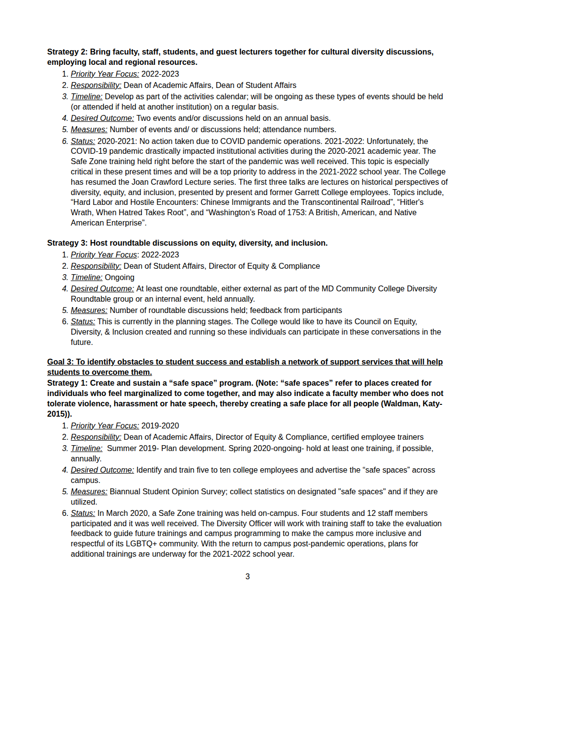Strategy 2: Bring faculty, staff, students, and guest lecturers together for cultural diversity discussions, employing local and regional resources.
Priority Year Focus: 2022-2023
Responsibility: Dean of Academic Affairs, Dean of Student Affairs
Timeline: Develop as part of the activities calendar; will be ongoing as these types of events should be held (or attended if held at another institution) on a regular basis.
Desired Outcome: Two events and/or discussions held on an annual basis.
Measures: Number of events and/ or discussions held; attendance numbers.
Status: 2020-2021: No action taken due to COVID pandemic operations. 2021-2022: Unfortunately, the COVID-19 pandemic drastically impacted institutional activities during the 2020-2021 academic year. The Safe Zone training held right before the start of the pandemic was well received. This topic is especially critical in these present times and will be a top priority to address in the 2021-2022 school year. The College has resumed the Joan Crawford Lecture series. The first three talks are lectures on historical perspectives of diversity, equity, and inclusion, presented by present and former Garrett College employees. Topics include, “Hard Labor and Hostile Encounters: Chinese Immigrants and the Transcontinental Railroad”, “Hitler's Wrath, When Hatred Takes Root”, and “Washington’s Road of 1753: A British, American, and Native American Enterprise”.
Strategy 3: Host roundtable discussions on equity, diversity, and inclusion.
Priority Year Focus: 2022-2023
Responsibility: Dean of Student Affairs, Director of Equity & Compliance
Timeline: Ongoing
Desired Outcome: At least one roundtable, either external as part of the MD Community College Diversity Roundtable group or an internal event, held annually.
Measures: Number of roundtable discussions held; feedback from participants
Status: This is currently in the planning stages. The College would like to have its Council on Equity, Diversity, & Inclusion created and running so these individuals can participate in these conversations in the future.
Goal 3: To identify obstacles to student success and establish a network of support services that will help students to overcome them.
Strategy 1: Create and sustain a “safe space” program. (Note: “safe spaces” refer to places created for individuals who feel marginalized to come together, and may also indicate a faculty member who does not tolerate violence, harassment or hate speech, thereby creating a safe place for all people (Waldman, Katy-2015)).
Priority Year Focus: 2019-2020
Responsibility: Dean of Academic Affairs, Director of Equity & Compliance, certified employee trainers
Timeline: Summer 2019- Plan development. Spring 2020-ongoing- hold at least one training, if possible, annually.
Desired Outcome: Identify and train five to ten college employees and advertise the “safe spaces” across campus.
Measures: Biannual Student Opinion Survey; collect statistics on designated "safe spaces" and if they are utilized.
Status: In March 2020, a Safe Zone training was held on-campus. Four students and 12 staff members participated and it was well received. The Diversity Officer will work with training staff to take the evaluation feedback to guide future trainings and campus programming to make the campus more inclusive and respectful of its LGBTQ+ community. With the return to campus post-pandemic operations, plans for additional trainings are underway for the 2021-2022 school year.
3